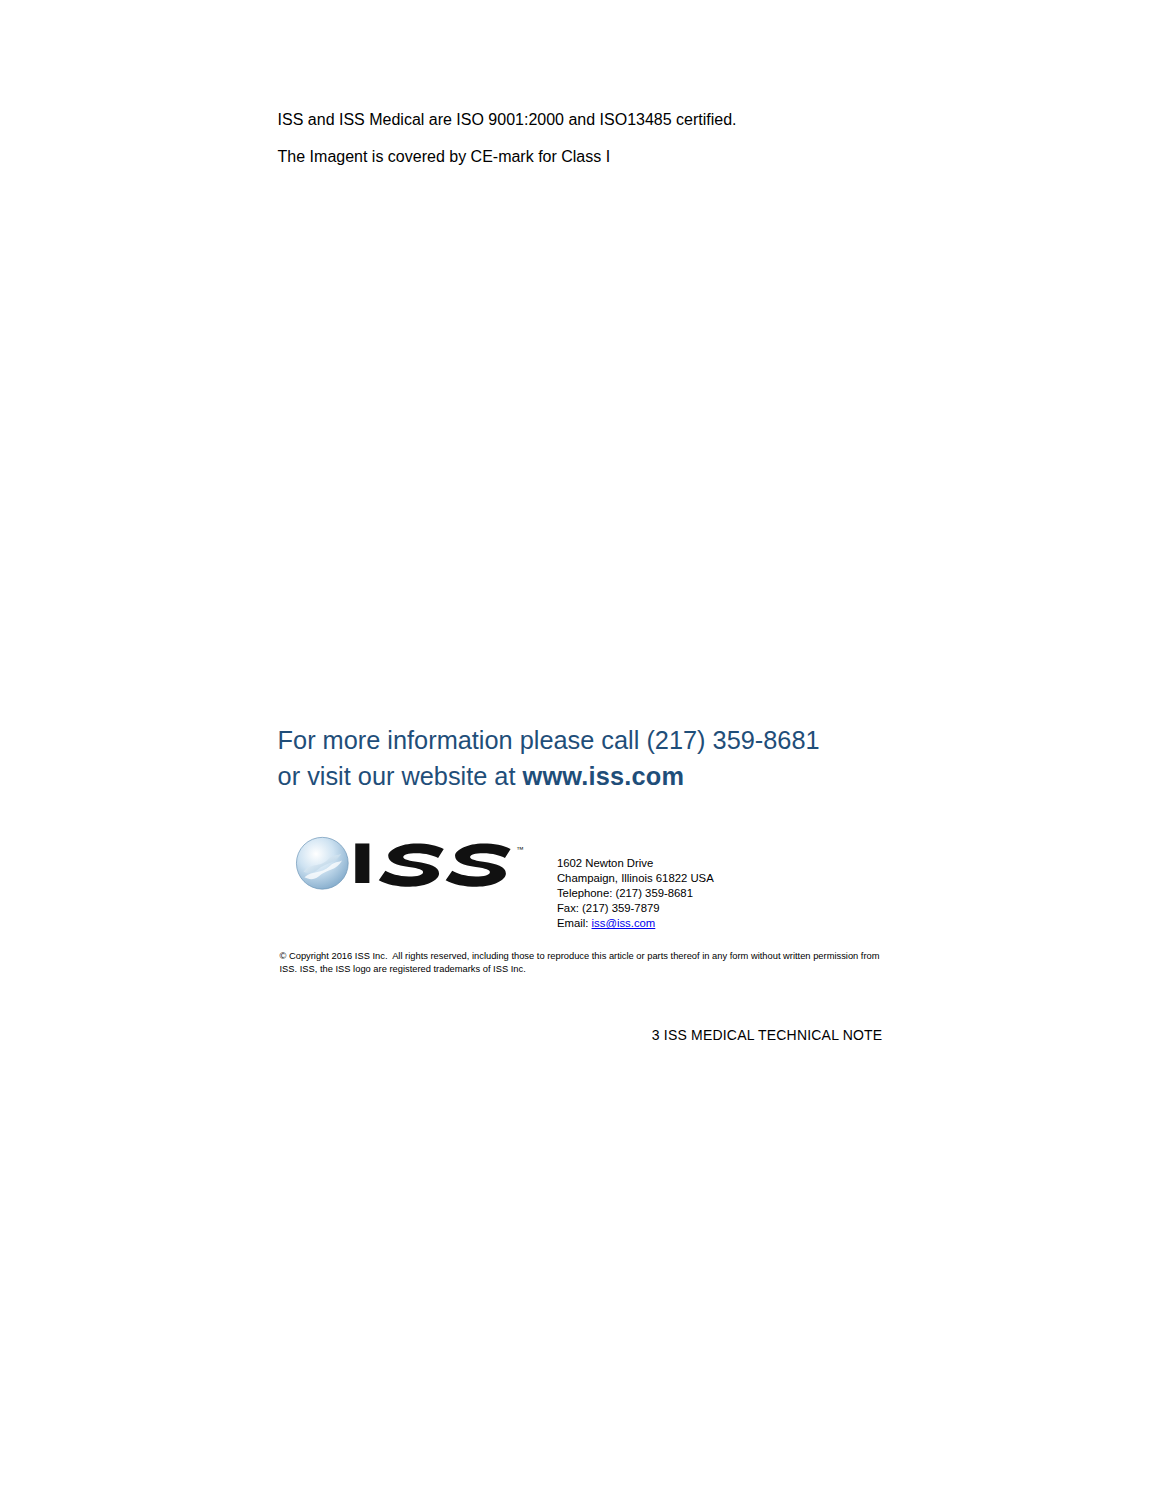ISS and ISS Medical are ISO 9001:2000 and ISO13485 certified.
The Imagent is covered by CE-mark for Class I
For more information please call (217) 359-8681
or visit our website at www.iss.com
™
1602 Newton Drive
Champaign, Illinois 61822 USA
Telephone: (217) 359-8681
Fax: (217) 359-7879
Email: iss@iss.com
© Copyright 2016 ISS Inc. All rights reserved, including those to reproduce this article or parts thereof in any form without written permission from ISS. ISS, the ISS logo are registered trademarks of ISS Inc.
3 ISS MEDICAL TECHNICAL NOTE